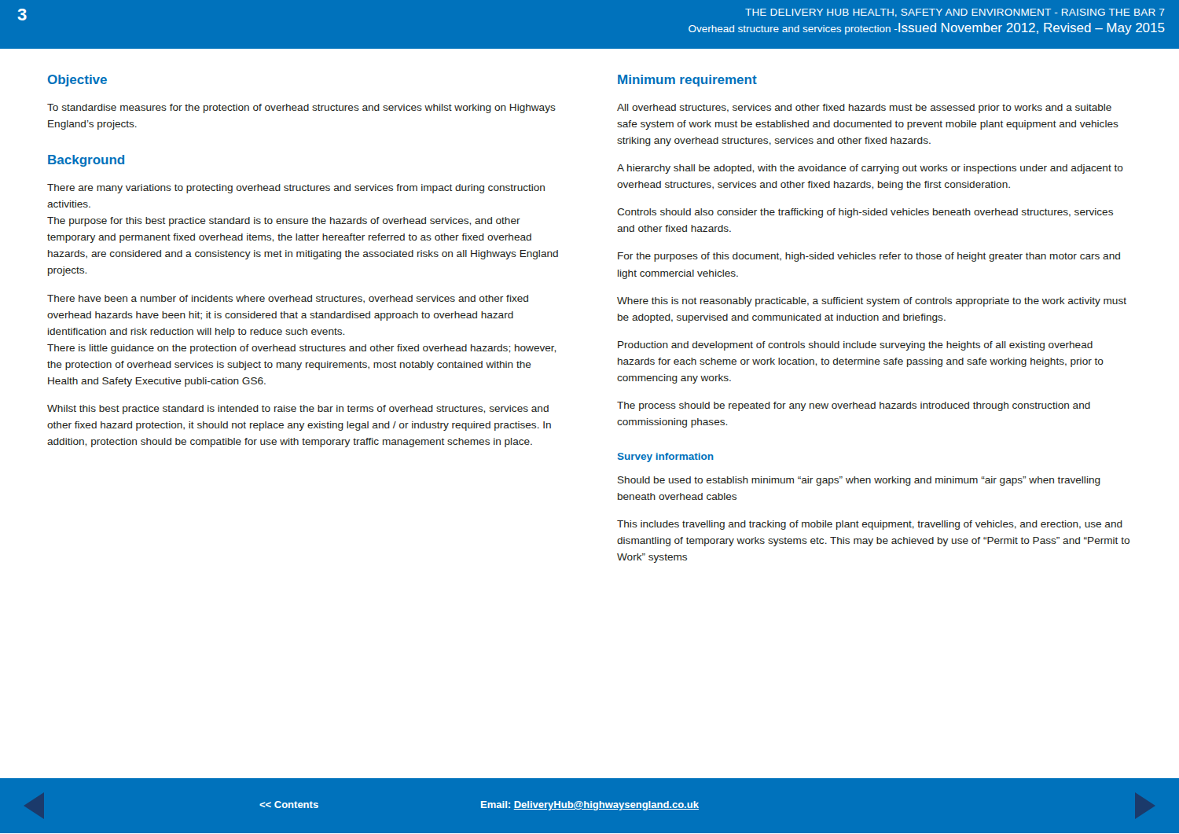3
THE DELIVERY HUB HEALTH, SAFETY AND ENVIRONMENT - RAISING THE BAR 7
Overhead structure and services protection -Issued November 2012, Revised – May 2015
Objective
To standardise measures for the protection of overhead structures and services whilst working on Highways England’s projects.
Background
There are many variations to protecting overhead structures and services from impact during construction activities.
The purpose for this best practice standard is to ensure the hazards of overhead services, and other temporary and permanent fixed overhead items, the latter hereafter referred to as other fixed overhead hazards, are considered and a consistency is met in mitigating the associated risks on all Highways England projects.
There have been a number of incidents where overhead structures, overhead services and other fixed overhead hazards have been hit; it is considered that a standardised approach to overhead hazard identification and risk reduction will help to reduce such events.
There is little guidance on the protection of overhead structures and other fixed overhead hazards; however, the protection of overhead services is subject to many requirements, most notably contained within the Health and Safety Executive publi-cation GS6.
Whilst this best practice standard is intended to raise the bar in terms of overhead structures, services and other fixed hazard protection, it should not replace any existing legal and / or industry required practises. In addition, protection should be compatible for use with temporary traffic management schemes in place.
Minimum requirement
All overhead structures, services and other fixed hazards must be assessed prior to works and a suitable safe system of work must be established and documented to prevent mobile plant equipment and vehicles striking any overhead structures, services and other fixed hazards.
A hierarchy shall be adopted, with the avoidance of carrying out works or inspections under and adjacent to overhead structures, services and other fixed hazards, being the first consideration.
Controls should also consider the trafficking of high-sided vehicles beneath overhead structures, services and other fixed hazards.
For the purposes of this document, high-sided vehicles refer to those of height greater than motor cars and light commercial vehicles.
Where this is not reasonably practicable, a sufficient system of controls appropriate to the work activity must be adopted, supervised and communicated at induction and briefings.
Production and development of controls should include surveying the heights of all existing overhead hazards for each scheme or work location, to determine safe passing and safe working heights, prior to commencing any works.
The process should be repeated for any new overhead hazards introduced through construction and commissioning phases.
Survey information
Should be used to establish minimum “air gaps” when working and minimum “air gaps” when travelling beneath overhead cables
This includes travelling and tracking of mobile plant equipment, travelling of vehicles, and erection, use and dismantling of temporary works systems etc. This may be achieved by use of “Permit to Pass” and “Permit to Work” systems
<< Contents
Email: DeliveryHub@highwaysengland.co.uk